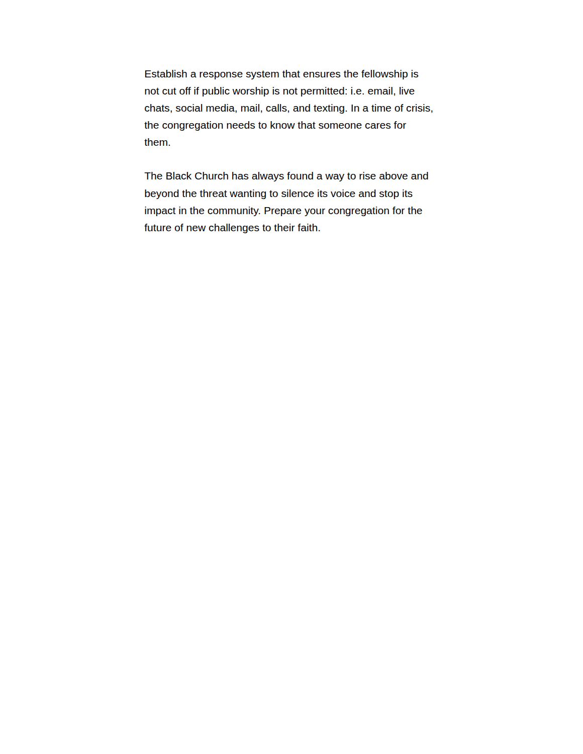Establish a response system that ensures the fellowship is not cut off if public worship is not permitted: i.e. email, live chats, social media, mail, calls, and texting. In a time of crisis, the congregation needs to know that someone cares for them.
The Black Church has always found a way to rise above and beyond the threat wanting to silence its voice and stop its impact in the community. Prepare your congregation for the future of new challenges to their faith.